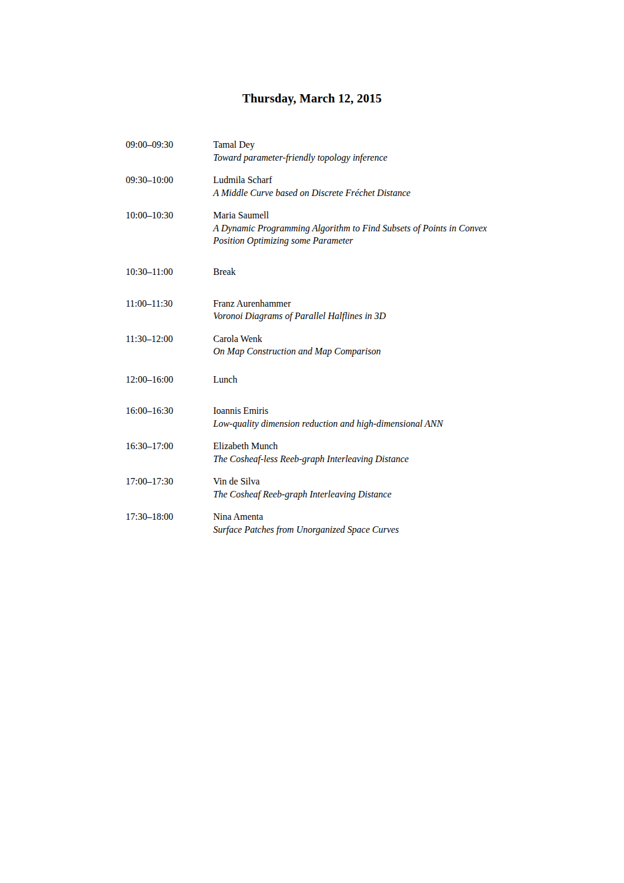Thursday, March 12, 2015
| 09:00–09:30 | Tamal Dey Toward parameter-friendly topology inference |
| 09:30–10:00 | Ludmila Scharf A Middle Curve based on Discrete Fréchet Distance |
| 10:00–10:30 | Maria Saumell A Dynamic Programming Algorithm to Find Subsets of Points in Convex Position Optimizing some Parameter |
| 10:30–11:00 | Break |
| 11:00–11:30 | Franz Aurenhammer Voronoi Diagrams of Parallel Halflines in 3D |
| 11:30–12:00 | Carola Wenk On Map Construction and Map Comparison |
| 12:00–16:00 | Lunch |
| 16:00–16:30 | Ioannis Emiris Low-quality dimension reduction and high-dimensional ANN |
| 16:30–17:00 | Elizabeth Munch The Cosheaf-less Reeb-graph Interleaving Distance |
| 17:00–17:30 | Vin de Silva The Cosheaf Reeb-graph Interleaving Distance |
| 17:30–18:00 | Nina Amenta Surface Patches from Unorganized Space Curves |